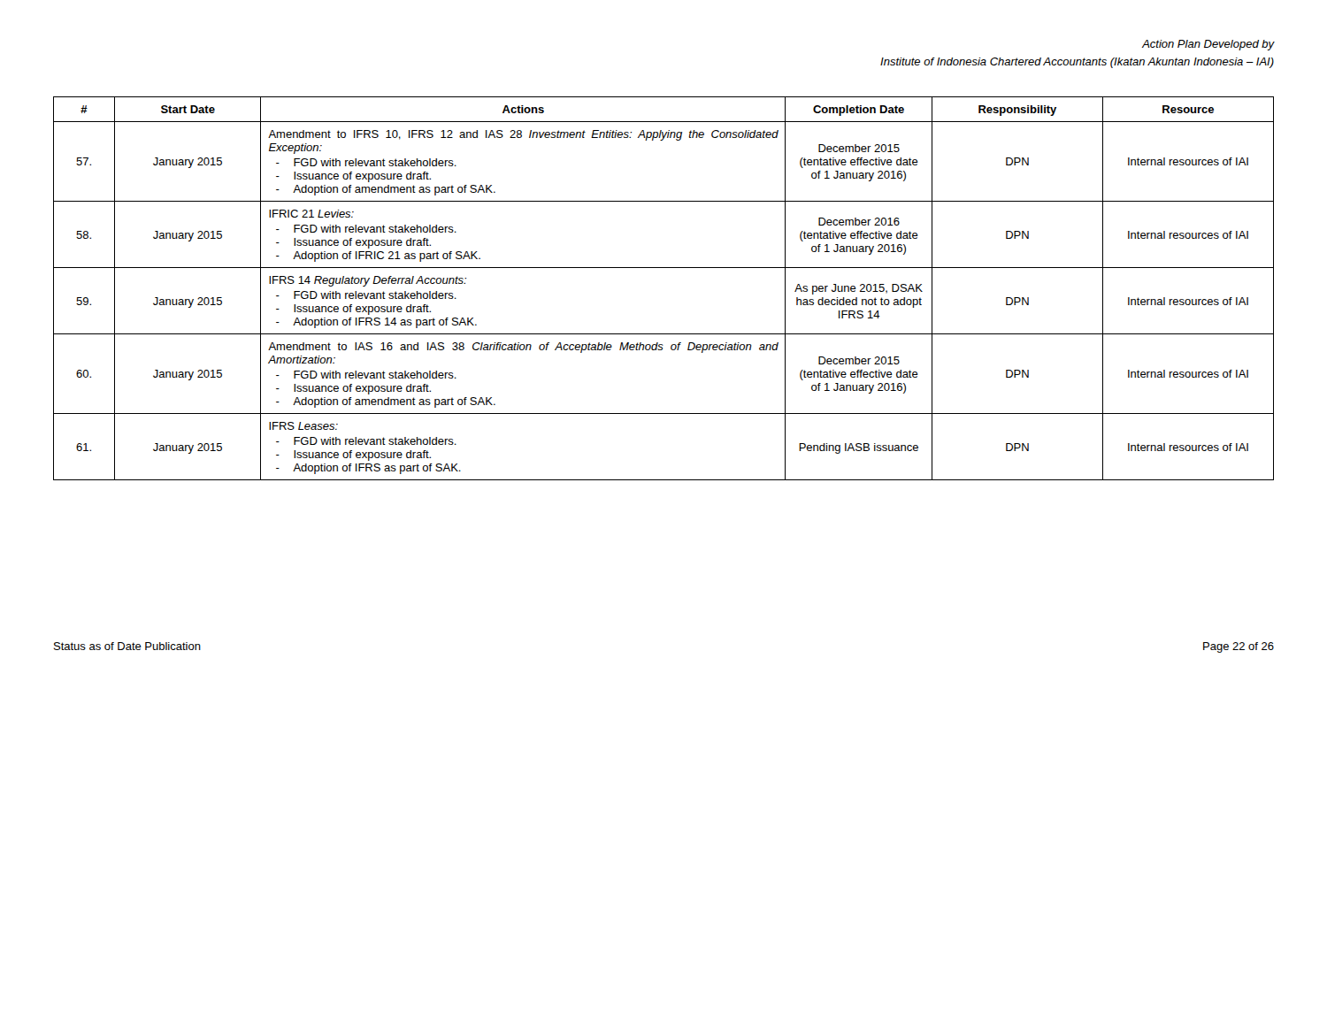Action Plan Developed by
Institute of Indonesia Chartered Accountants (Ikatan Akuntan Indonesia – IAI)
| # | Start Date | Actions | Completion Date | Responsibility | Resource |
| --- | --- | --- | --- | --- | --- |
| 57. | January 2015 | Amendment to IFRS 10, IFRS 12 and IAS 28 Investment Entities: Applying the Consolidated Exception: FGD with relevant stakeholders. Issuance of exposure draft. Adoption of amendment as part of SAK. | December 2015 (tentative effective date of 1 January 2016) | DPN | Internal resources of IAI |
| 58. | January 2015 | IFRIC 21 Levies: FGD with relevant stakeholders. Issuance of exposure draft. Adoption of IFRIC 21 as part of SAK. | December 2016 (tentative effective date of 1 January 2016) | DPN | Internal resources of IAI |
| 59. | January 2015 | IFRS 14 Regulatory Deferral Accounts: FGD with relevant stakeholders. Issuance of exposure draft. Adoption of IFRS 14 as part of SAK. | As per June 2015, DSAK has decided not to adopt IFRS 14 | DPN | Internal resources of IAI |
| 60. | January 2015 | Amendment to IAS 16 and IAS 38 Clarification of Acceptable Methods of Depreciation and Amortization: FGD with relevant stakeholders. Issuance of exposure draft. Adoption of amendment as part of SAK. | December 2015 (tentative effective date of 1 January 2016) | DPN | Internal resources of IAI |
| 61. | January 2015 | IFRS Leases: FGD with relevant stakeholders. Issuance of exposure draft. Adoption of IFRS as part of SAK. | Pending IASB issuance | DPN | Internal resources of IAI |
Status as of Date Publication Page 22 of 26